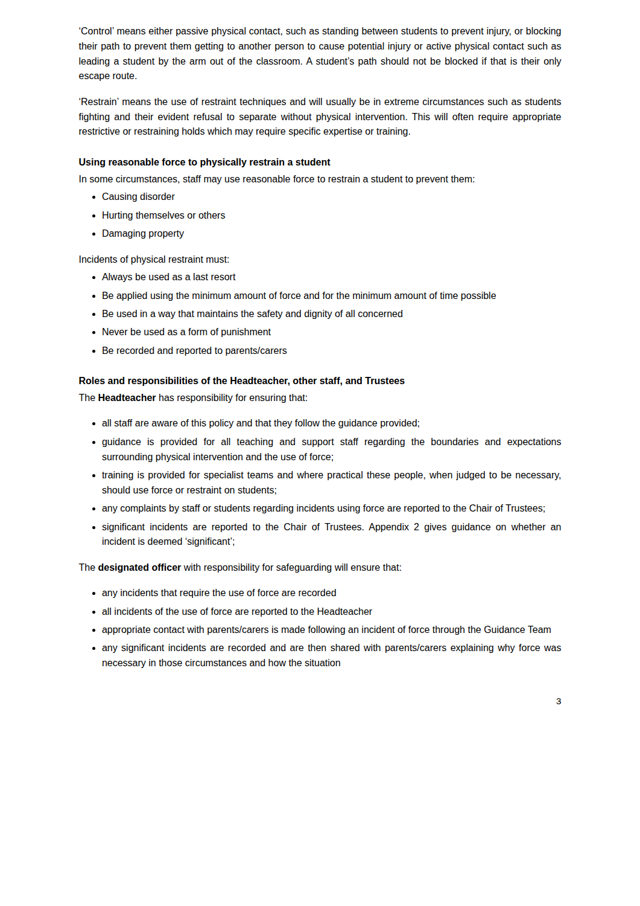‘Control’ means either passive physical contact, such as standing between students to prevent injury, or blocking their path to prevent them getting to another person to cause potential injury or active physical contact such as leading a student by the arm out of the classroom. A student’s path should not be blocked if that is their only escape route.
‘Restrain’ means the use of restraint techniques and will usually be in extreme circumstances such as students fighting and their evident refusal to separate without physical intervention. This will often require appropriate restrictive or restraining holds which may require specific expertise or training.
Using reasonable force to physically restrain a student
In some circumstances, staff may use reasonable force to restrain a student to prevent them:
Causing disorder
Hurting themselves or others
Damaging property
Incidents of physical restraint must:
Always be used as a last resort
Be applied using the minimum amount of force and for the minimum amount of time possible
Be used in a way that maintains the safety and dignity of all concerned
Never be used as a form of punishment
Be recorded and reported to parents/carers
Roles and responsibilities of the Headteacher, other staff, and Trustees
The Headteacher has responsibility for ensuring that:
all staff are aware of this policy and that they follow the guidance provided;
guidance is provided for all teaching and support staff regarding the boundaries and expectations surrounding physical intervention and the use of force;
training is provided for specialist teams and where practical these people, when judged to be necessary, should use force or restraint on students;
any complaints by staff or students regarding incidents using force are reported to the Chair of Trustees;
significant incidents are reported to the Chair of Trustees. Appendix 2 gives guidance on whether an incident is deemed ‘significant’;
The designated officer with responsibility for safeguarding will ensure that:
any incidents that require the use of force are recorded
all incidents of the use of force are reported to the Headteacher
appropriate contact with parents/carers is made following an incident of force through the Guidance Team
any significant incidents are recorded and are then shared with parents/carers explaining why force was necessary in those circumstances and how the situation
3